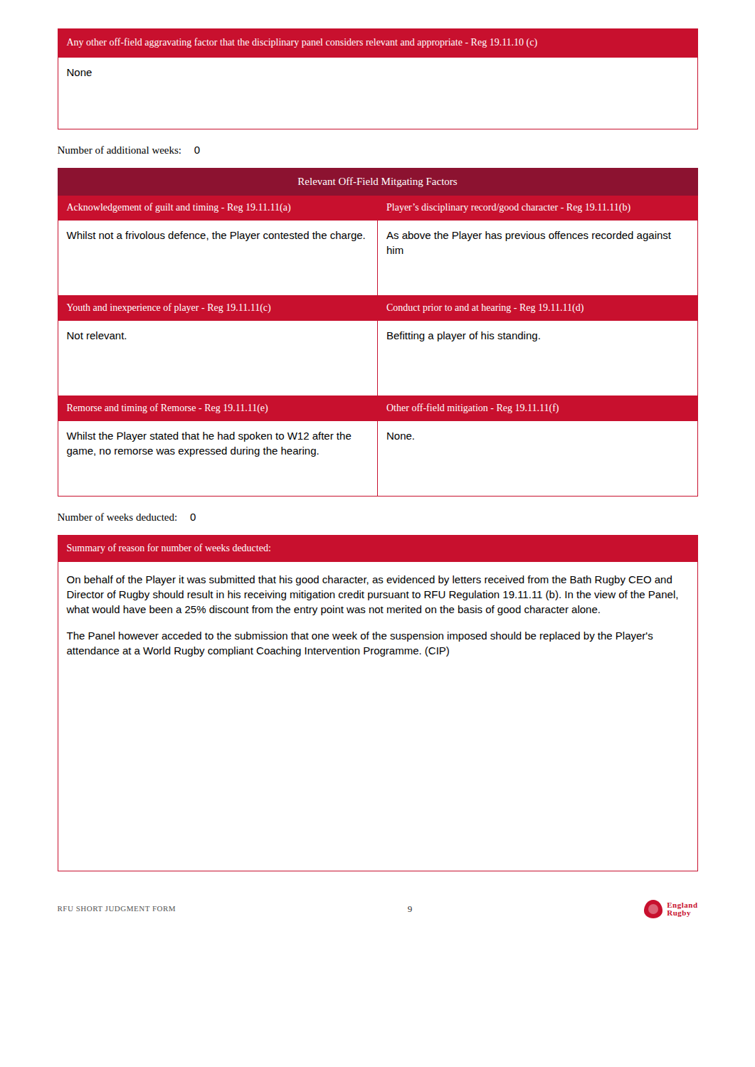| Any other off-field aggravating factor that the disciplinary panel considers relevant and appropriate - Reg 19.11.10 (c) |
| None |
Number of additional weeks: 0
| Relevant Off-Field Mitgating Factors |
| Acknowledgement of guilt and timing - Reg 19.11.11(a) | Player’s disciplinary record/good character - Reg 19.11.11(b) |
| Whilst not a frivolous defence, the Player contested the charge. | As above the Player has previous offences recorded against him |
| Youth and inexperience of player - Reg 19.11.11(c) | Conduct prior to and at hearing - Reg 19.11.11(d) |
| Not relevant. | Befitting a player of his standing. |
| Remorse and timing of Remorse - Reg 19.11.11(e) | Other off-field mitigation - Reg 19.11.11(f) |
| Whilst the Player stated that he had spoken to W12 after the game, no remorse was expressed during the hearing. | None. |
Number of weeks deducted: 0
Summary of reason for number of weeks deducted:
On behalf of the Player it was submitted that his good character, as evidenced by letters received from the Bath Rugby CEO and Director of Rugby should result in his receiving mitigation credit pursuant to RFU Regulation 19.11.11 (b). In the view of the Panel, what would have been a 25% discount from the entry point was not merited on the basis of good character alone.
The Panel however acceded to the submission that one week of the suspension imposed should be replaced by the Player's attendance at a World Rugby compliant Coaching Intervention Programme. (CIP)
RFU SHORT JUDGMENT FORM
9
England
Rugby